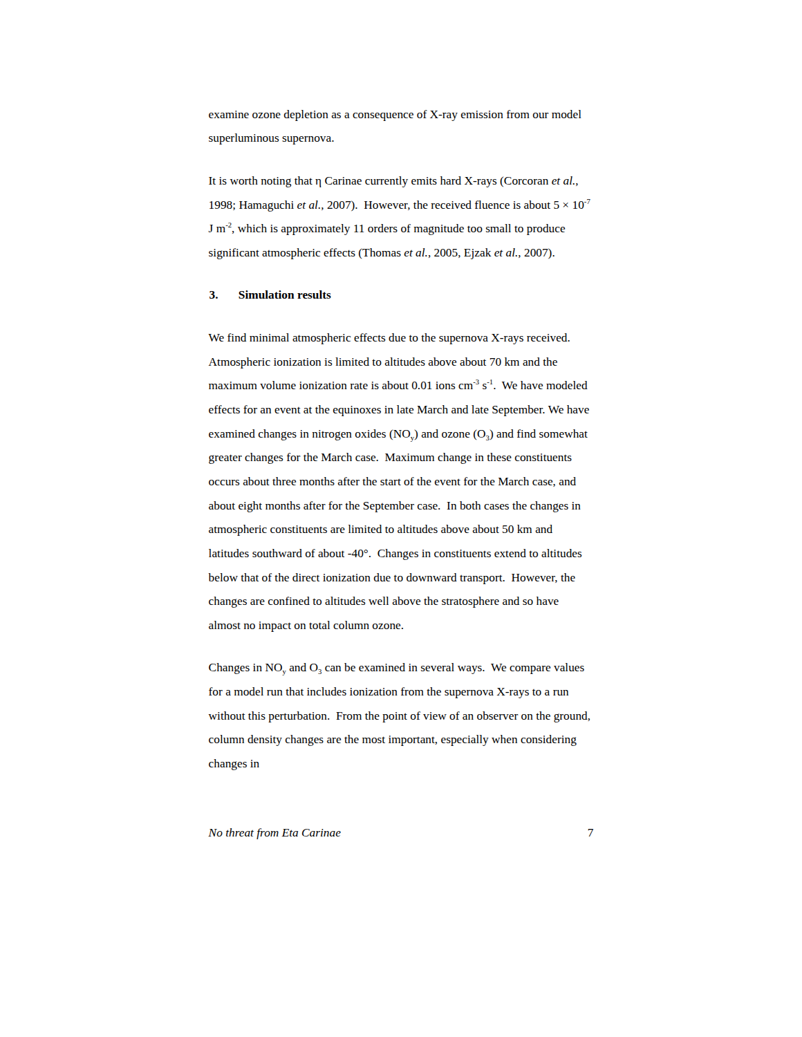examine ozone depletion as a consequence of X-ray emission from our model superluminous supernova.
It is worth noting that η Carinae currently emits hard X-rays (Corcoran et al., 1998; Hamaguchi et al., 2007). However, the received fluence is about 5 × 10-7 J m-2, which is approximately 11 orders of magnitude too small to produce significant atmospheric effects (Thomas et al., 2005, Ejzak et al., 2007).
3. Simulation results
We find minimal atmospheric effects due to the supernova X-rays received. Atmospheric ionization is limited to altitudes above about 70 km and the maximum volume ionization rate is about 0.01 ions cm-3 s-1. We have modeled effects for an event at the equinoxes in late March and late September. We have examined changes in nitrogen oxides (NOy) and ozone (O3) and find somewhat greater changes for the March case. Maximum change in these constituents occurs about three months after the start of the event for the March case, and about eight months after for the September case. In both cases the changes in atmospheric constituents are limited to altitudes above about 50 km and latitudes southward of about -40°. Changes in constituents extend to altitudes below that of the direct ionization due to downward transport. However, the changes are confined to altitudes well above the stratosphere and so have almost no impact on total column ozone.
Changes in NOy and O3 can be examined in several ways. We compare values for a model run that includes ionization from the supernova X-rays to a run without this perturbation. From the point of view of an observer on the ground, column density changes are the most important, especially when considering changes in
No threat from Eta Carinae 7